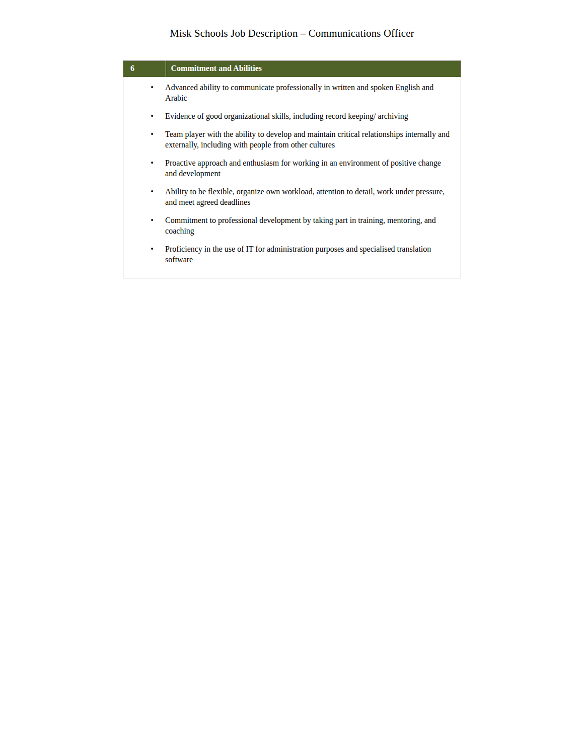Misk Schools Job Description – Communications Officer
| 6 | Commitment and Abilities |
| --- | --- |
| Advanced ability to communicate professionally in written and spoken English and Arabic Evidence of good organizational skills, including record keeping/ archiving Team player with the ability to develop and maintain critical relationships internally and externally, including with people from other cultures Proactive approach and enthusiasm for working in an environment of positive change and development Ability to be flexible, organize own workload, attention to detail, work under pressure, and meet agreed deadlines Commitment to professional development by taking part in training, mentoring, and coaching Proficiency in the use of IT for administration purposes and specialised translation software |